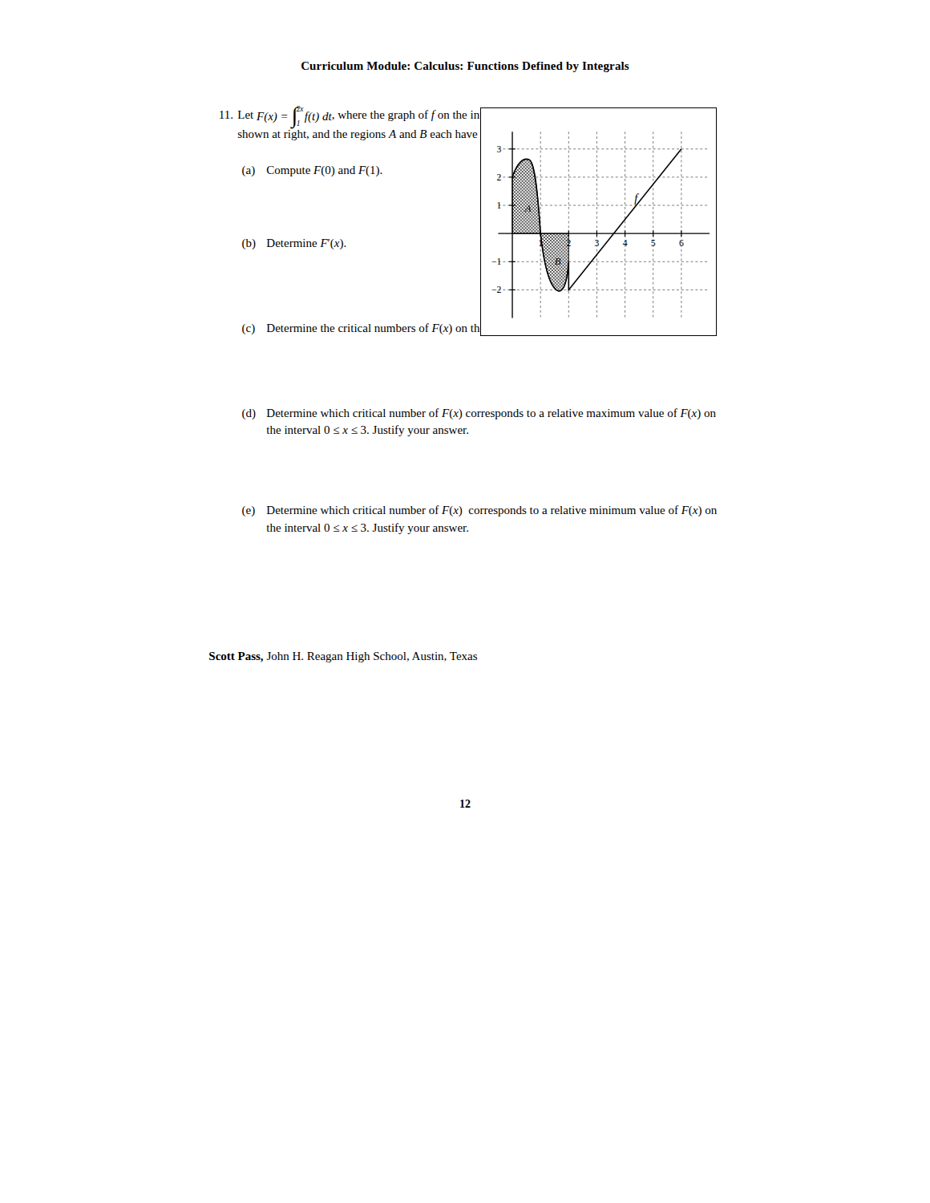Curriculum Module: Calculus: Functions Defined by Integrals
3 2 1 −1 −2 1 2 3 4 5 6 A B f
11.
Let F(x) = ∫2x 1 f(t) dt, where the graph of f on the interval 0 ≤ t ≤ 6 is shown at right, and the regions A and B each have an area of 1.3.
(a) Compute F(0) and F(1).
(b) Determine F′(x).
(c) Determine the critical numbers of F(x) on the interval 0 ≤ x ≤ 3.
(d) Determine which critical number of F(x) corresponds to a relative maximum value of F(x) on the interval 0 ≤ x ≤ 3. Justify your answer.
(e) Determine which critical number of F(x) corresponds to a relative minimum value of F(x) on the interval 0 ≤ x ≤ 3. Justify your answer.
Scott Pass, John H. Reagan High School, Austin, Texas
12